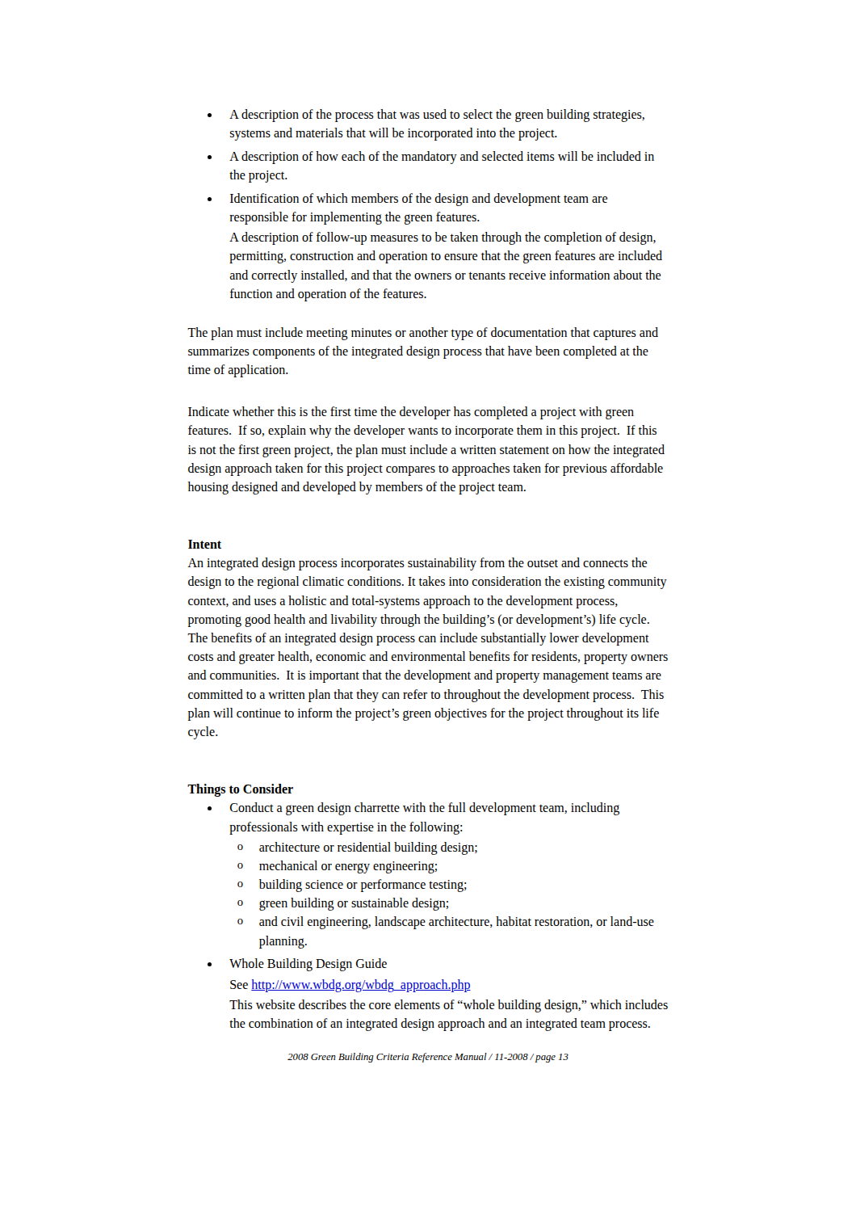A description of the process that was used to select the green building strategies, systems and materials that will be incorporated into the project.
A description of how each of the mandatory and selected items will be included in the project.
Identification of which members of the design and development team are responsible for implementing the green features.
A description of follow-up measures to be taken through the completion of design, permitting, construction and operation to ensure that the green features are included and correctly installed, and that the owners or tenants receive information about the function and operation of the features.
The plan must include meeting minutes or another type of documentation that captures and summarizes components of the integrated design process that have been completed at the time of application.
Indicate whether this is the first time the developer has completed a project with green features. If so, explain why the developer wants to incorporate them in this project. If this is not the first green project, the plan must include a written statement on how the integrated design approach taken for this project compares to approaches taken for previous affordable housing designed and developed by members of the project team.
Intent
An integrated design process incorporates sustainability from the outset and connects the design to the regional climatic conditions. It takes into consideration the existing community context, and uses a holistic and total-systems approach to the development process, promoting good health and livability through the building’s (or development’s) life cycle. The benefits of an integrated design process can include substantially lower development costs and greater health, economic and environmental benefits for residents, property owners and communities. It is important that the development and property management teams are committed to a written plan that they can refer to throughout the development process. This plan will continue to inform the project’s green objectives for the project throughout its life cycle.
Things to Consider
Conduct a green design charrette with the full development team, including professionals with expertise in the following:
architecture or residential building design;
mechanical or energy engineering;
building science or performance testing;
green building or sustainable design;
and civil engineering, landscape architecture, habitat restoration, or land-use planning.
Whole Building Design Guide
See http://www.wbdg.org/wbdg_approach.php
This website describes the core elements of “whole building design,” which includes the combination of an integrated design approach and an integrated team process.
2008 Green Building Criteria Reference Manual / 11-2008 / page 13